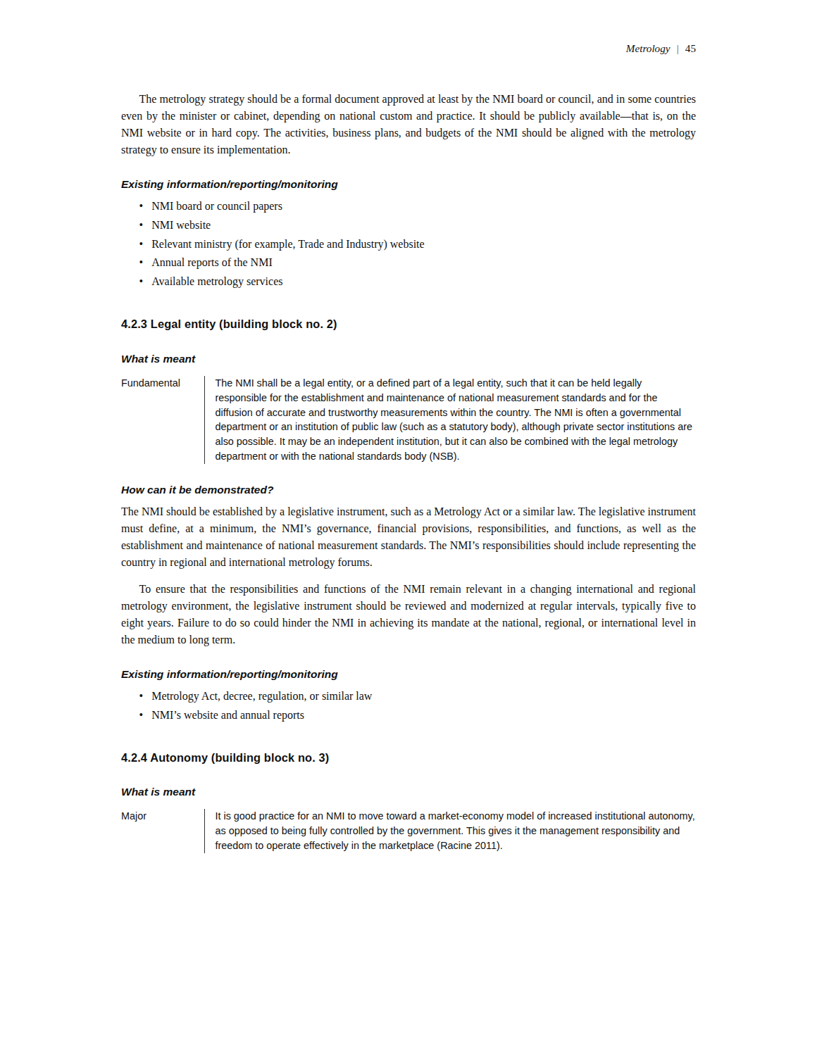Metrology|45
The metrology strategy should be a formal document approved at least by the NMI board or council, and in some countries even by the minister or cabinet, depending on national custom and practice. It should be publicly available—that is, on the NMI website or in hard copy. The activities, business plans, and budgets of the NMI should be aligned with the metrology strategy to ensure its implementation.
Existing information/reporting/monitoring
NMI board or council papers
NMI website
Relevant ministry (for example, Trade and Industry) website
Annual reports of the NMI
Available metrology services
4.2.3 Legal entity (building block no. 2)
What is meant
Fundamental
The NMI shall be a legal entity, or a defined part of a legal entity, such that it can be held legally responsible for the establishment and maintenance of national measurement standards and for the diffusion of accurate and trustworthy measurements within the country. The NMI is often a governmental department or an institution of public law (such as a statutory body), although private sector institutions are also possible. It may be an independent institution, but it can also be combined with the legal metrology department or with the national standards body (NSB).
How can it be demonstrated?
The NMI should be established by a legislative instrument, such as a Metrology Act or a similar law. The legislative instrument must define, at a minimum, the NMI’s governance, financial provisions, responsibilities, and functions, as well as the establishment and maintenance of national measurement standards. The NMI’s responsibilities should include representing the country in regional and international metrology forums.
To ensure that the responsibilities and functions of the NMI remain relevant in a changing international and regional metrology environment, the legislative instrument should be reviewed and modernized at regular intervals, typically five to eight years. Failure to do so could hinder the NMI in achieving its mandate at the national, regional, or international level in the medium to long term.
Existing information/reporting/monitoring
Metrology Act, decree, regulation, or similar law
NMI’s website and annual reports
4.2.4 Autonomy (building block no. 3)
What is meant
Major
It is good practice for an NMI to move toward a market-economy model of increased institutional autonomy, as opposed to being fully controlled by the government. This gives it the management responsibility and freedom to operate effectively in the marketplace (Racine 2011).